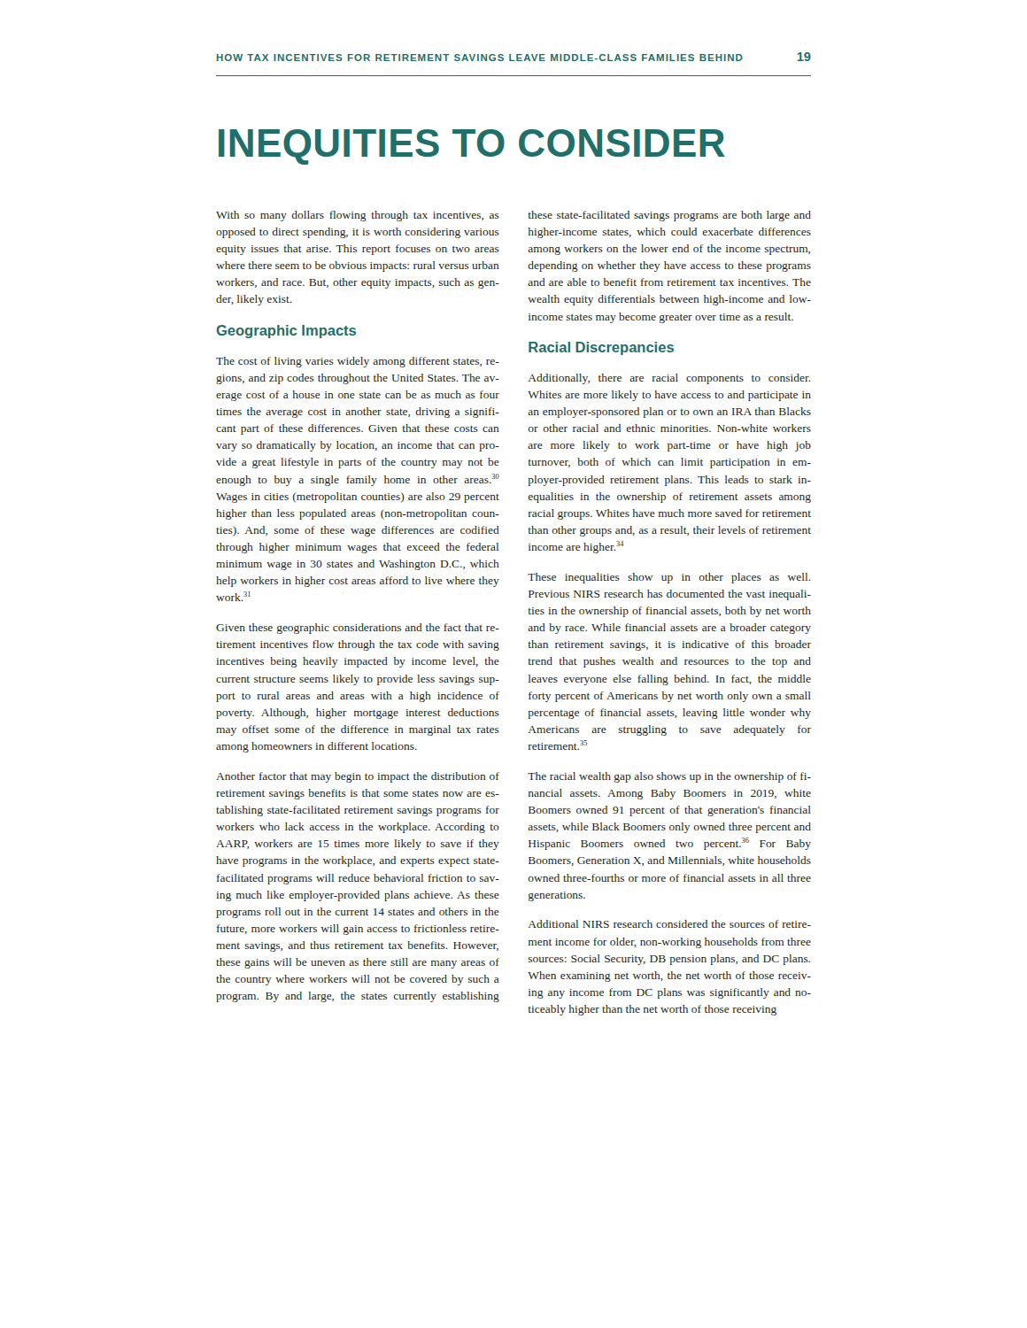How Tax Incentives for Retirement Savings Leave Middle-Class Families Behind 19
INEQUITIES TO CONSIDER
With so many dollars flowing through tax incentives, as opposed to direct spending, it is worth considering various equity issues that arise. This report focuses on two areas where there seem to be obvious impacts: rural versus urban workers, and race. But, other equity impacts, such as gender, likely exist.
Geographic Impacts
The cost of living varies widely among different states, regions, and zip codes throughout the United States. The average cost of a house in one state can be as much as four times the average cost in another state, driving a significant part of these differences. Given that these costs can vary so dramatically by location, an income that can provide a great lifestyle in parts of the country may not be enough to buy a single family home in other areas.30 Wages in cities (metropolitan counties) are also 29 percent higher than less populated areas (non-metropolitan counties). And, some of these wage differences are codified through higher minimum wages that exceed the federal minimum wage in 30 states and Washington D.C., which help workers in higher cost areas afford to live where they work.31
Given these geographic considerations and the fact that retirement incentives flow through the tax code with saving incentives being heavily impacted by income level, the current structure seems likely to provide less savings support to rural areas and areas with a high incidence of poverty. Although, higher mortgage interest deductions may offset some of the difference in marginal tax rates among homeowners in different locations.
Another factor that may begin to impact the distribution of retirement savings benefits is that some states now are establishing state-facilitated retirement savings programs for workers who lack access in the workplace. According to AARP, workers are 15 times more likely to save if they have programs in the workplace, and experts expect state-facilitated programs will reduce behavioral friction to saving much like employer-provided plans achieve. As these programs roll out in the current 14 states and others in the future, more workers will gain access to frictionless retirement savings, and thus retirement tax benefits. However, these gains will be uneven as there still are many areas of the country where workers will not be covered by such a program. By and large, the states currently establishing these state-facilitated savings programs are both large and higher-income states, which could exacerbate differences among workers on the lower end of the income spectrum, depending on whether they have access to these programs and are able to benefit from retirement tax incentives. The wealth equity differentials between high-income and low-income states may become greater over time as a result.
Racial Discrepancies
Additionally, there are racial components to consider. Whites are more likely to have access to and participate in an employer-sponsored plan or to own an IRA than Blacks or other racial and ethnic minorities. Non-white workers are more likely to work part-time or have high job turnover, both of which can limit participation in employer-provided retirement plans. This leads to stark inequalities in the ownership of retirement assets among racial groups. Whites have much more saved for retirement than other groups and, as a result, their levels of retirement income are higher.34
These inequalities show up in other places as well. Previous NIRS research has documented the vast inequalities in the ownership of financial assets, both by net worth and by race. While financial assets are a broader category than retirement savings, it is indicative of this broader trend that pushes wealth and resources to the top and leaves everyone else falling behind. In fact, the middle forty percent of Americans by net worth only own a small percentage of financial assets, leaving little wonder why Americans are struggling to save adequately for retirement.35
The racial wealth gap also shows up in the ownership of financial assets. Among Baby Boomers in 2019, white Boomers owned 91 percent of that generation's financial assets, while Black Boomers only owned three percent and Hispanic Boomers owned two percent.36 For Baby Boomers, Generation X, and Millennials, white households owned three-fourths or more of financial assets in all three generations.
Additional NIRS research considered the sources of retirement income for older, non-working households from three sources: Social Security, DB pension plans, and DC plans. When examining net worth, the net worth of those receiving any income from DC plans was significantly and noticeably higher than the net worth of those receiving